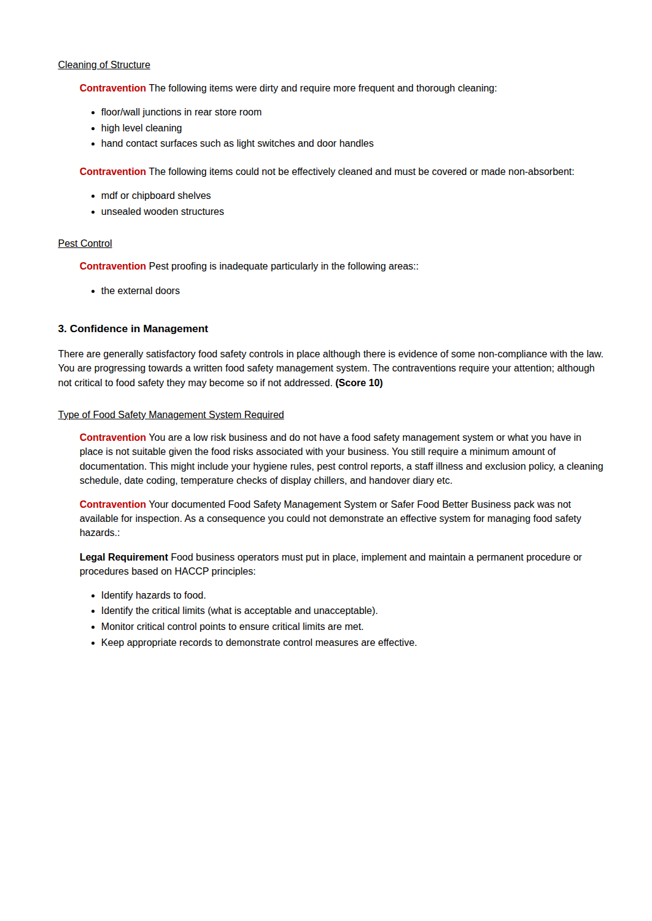Cleaning of Structure
Contravention The following items were dirty and require more frequent and thorough cleaning:
floor/wall junctions in rear store room
high level cleaning
hand contact surfaces such as light switches and door handles
Contravention The following items could not be effectively cleaned and must be covered or made non-absorbent:
mdf or chipboard shelves
unsealed wooden structures
Pest Control
Contravention Pest proofing is inadequate particularly in the following areas::
the external doors
3. Confidence in Management
There are generally satisfactory food safety controls in place although there is evidence of some non-compliance with the law. You are progressing towards a written food safety management system. The contraventions require your attention; although not critical to food safety they may become so if not addressed. (Score 10)
Type of Food Safety Management System Required
Contravention You are a low risk business and do not have a food safety management system or what you have in place is not suitable given the food risks associated with your business. You still require a minimum amount of documentation. This might include your hygiene rules, pest control reports, a staff illness and exclusion policy, a cleaning schedule, date coding, temperature checks of display chillers, and handover diary etc.
Contravention Your documented Food Safety Management System or Safer Food Better Business pack was not available for inspection. As a consequence you could not demonstrate an effective system for managing food safety hazards.:
Legal Requirement Food business operators must put in place, implement and maintain a permanent procedure or procedures based on HACCP principles:
Identify hazards to food.
Identify the critical limits (what is acceptable and unacceptable).
Monitor critical control points to ensure critical limits are met.
Keep appropriate records to demonstrate control measures are effective.